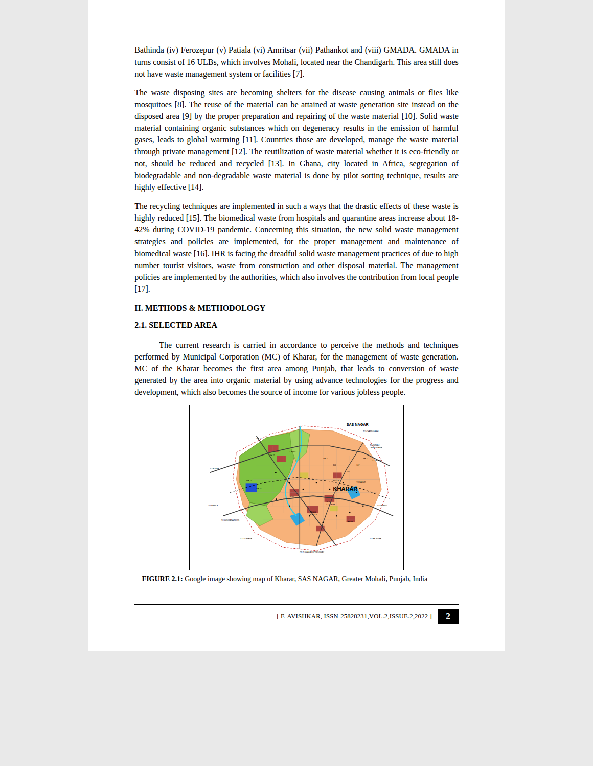Bathinda (iv) Ferozepur (v) Patiala (vi) Amritsar (vii) Pathankot and (viii) GMADA. GMADA in turns consist of 16 ULBs, which involves Mohali, located near the Chandigarh. This area still does not have waste management system or facilities [7].
The waste disposing sites are becoming shelters for the disease causing animals or flies like mosquitoes [8]. The reuse of the material can be attained at waste generation site instead on the disposed area [9] by the proper preparation and repairing of the waste material [10]. Solid waste material containing organic substances which on degeneracy results in the emission of harmful gases, leads to global warming [11]. Countries those are developed, manage the waste material through private management [12]. The reutilization of waste material whether it is eco-friendly or not, should be reduced and recycled [13]. In Ghana, city located in Africa, segregation of biodegradable and non-degradable waste material is done by pilot sorting technique, results are highly effective [14].
The recycling techniques are implemented in such a ways that the drastic effects of these waste is highly reduced [15]. The biomedical waste from hospitals and quarantine areas increase about 18-42% during COVID-19 pandemic. Concerning this situation, the new solid waste management strategies and policies are implemented, for the proper management and maintenance of biomedical waste [16]. IHR is facing the dreadful solid waste management practices of due to high number tourist visitors, waste from construction and other disposal material. The management policies are implemented by the authorities, which also involves the contribution from local people [17].
II. METHODS & METHODOLOGY
2.1. SELECTED AREA
The current research is carried in accordance to perceive the methods and techniques performed by Municipal Corporation (MC) of Kharar, for the management of waste generation. MC of the Kharar becomes the first area among Punjab, that leads to conversion of waste generated by the area into organic material by using advance technologies for the progress and development, which also becomes the source of income for various jobless people.
KHARAR SAS NAGAR TO CHANDIGARH TO KURALI CHANDIGARH TO SIRHIND TO RAJPURA TO ROPAR TO SHIMLA TO LUDHIANA NH 95 TO LUDHIANA PR 7 GMADA EXPRESSWAY NH 21 NH 21 CHAPLI INDIAN SCHOOL GOVT COLLEGE DARAM MDU MDU A TO BANUR 105 107 NH 11 TO SIRHIND 106 SH 21 NH 21 MH 21
FIGURE 2.1: Google image showing map of Kharar, SAS NAGAR, Greater Mohali, Punjab, India
[ E-AVISHKAR, ISSN-25828231,VOL.2,ISSUE.2,2022 ]
2